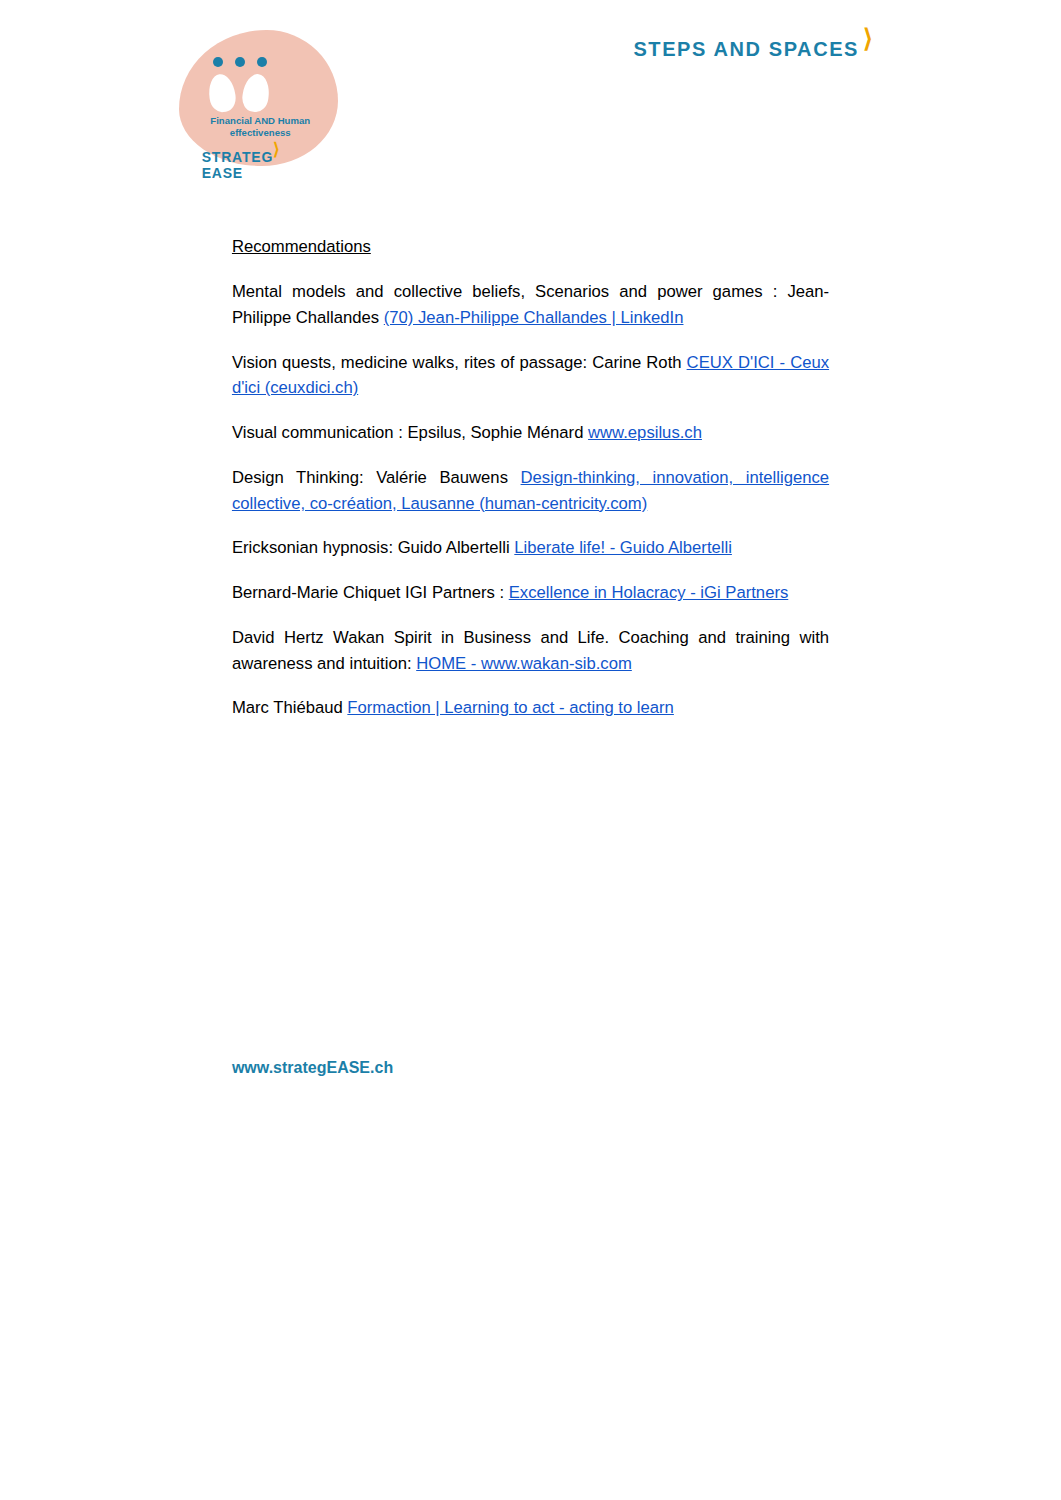Financial AND Human
effectiveness
STRATEG⟩
EASE
Steps and Spaces⟩
Recommendations
Mental models and collective beliefs, Scenarios and power games : Jean-Philippe Challandes (70) Jean-Philippe Challandes | LinkedIn
Vision quests, medicine walks, rites of passage: Carine Roth CEUX D'ICI - Ceux d'ici (ceuxdici.ch)
Visual communication : Epsilus, Sophie Ménard www.epsilus.ch
Design Thinking: Valérie Bauwens Design-thinking, innovation, intelligence collective, co-création, Lausanne (human-centricity.com)
Ericksonian hypnosis: Guido Albertelli Liberate life! - Guido Albertelli
Bernard-Marie Chiquet IGI Partners : Excellence in Holacracy - iGi Partners
David Hertz Wakan Spirit in Business and Life. Coaching and training with awareness and intuition: HOME - www.wakan-sib.com
Marc Thiébaud Formaction | Learning to act - acting to learn
www.strategEASE.ch